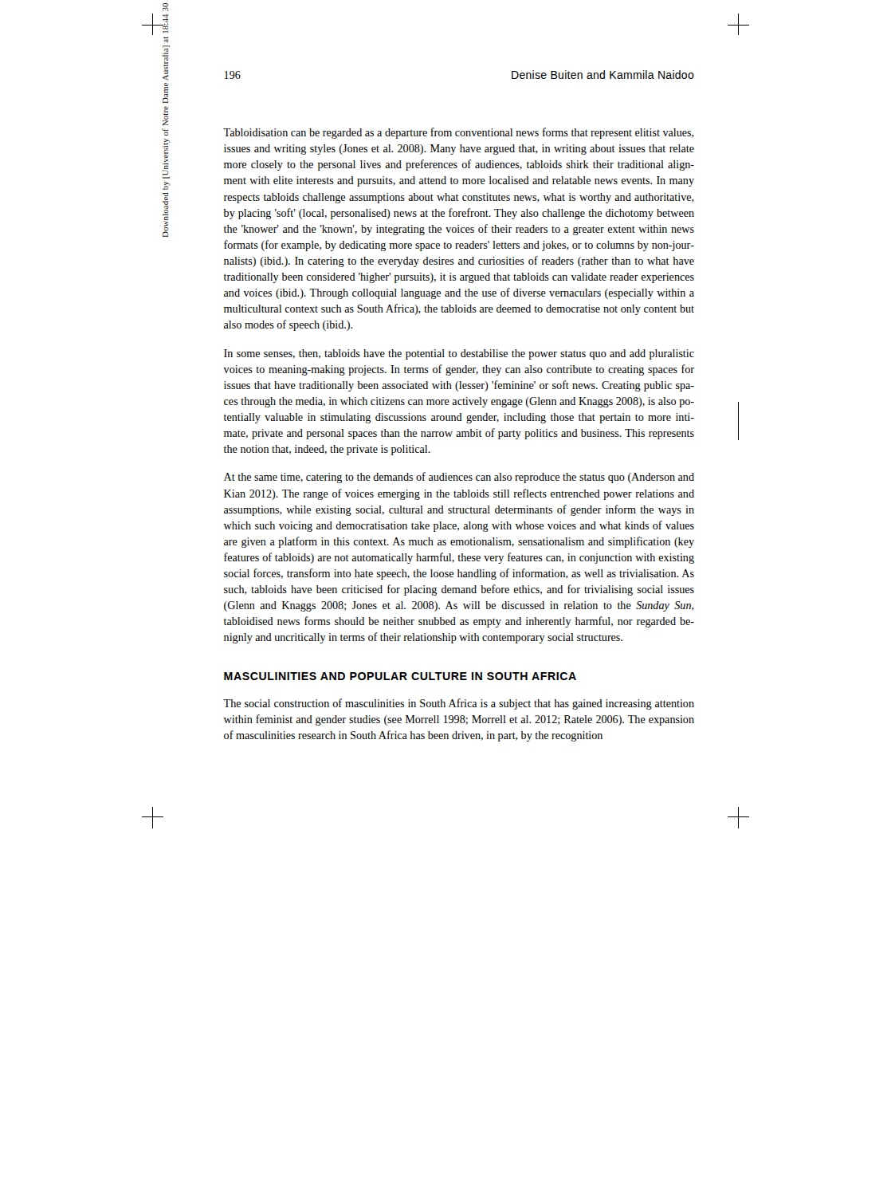Downloaded by [University of Notre Dame Australia] at 18:44 30 June 2013
196 Denise Buiten and Kammila Naidoo
Tabloidisation can be regarded as a departure from conventional news forms that represent elitist values, issues and writing styles (Jones et al. 2008). Many have argued that, in writing about issues that relate more closely to the personal lives and preferences of audiences, tabloids shirk their traditional alignment with elite interests and pursuits, and attend to more localised and relatable news events. In many respects tabloids challenge assumptions about what constitutes news, what is worthy and authoritative, by placing 'soft' (local, personalised) news at the forefront. They also challenge the dichotomy between the 'knower' and the 'known', by integrating the voices of their readers to a greater extent within news formats (for example, by dedicating more space to readers' letters and jokes, or to columns by non-journalists) (ibid.). In catering to the everyday desires and curiosities of readers (rather than to what have traditionally been considered 'higher' pursuits), it is argued that tabloids can validate reader experiences and voices (ibid.). Through colloquial language and the use of diverse vernaculars (especially within a multicultural context such as South Africa), the tabloids are deemed to democratise not only content but also modes of speech (ibid.).
In some senses, then, tabloids have the potential to destabilise the power status quo and add pluralistic voices to meaning-making projects. In terms of gender, they can also contribute to creating spaces for issues that have traditionally been associated with (lesser) 'feminine' or soft news. Creating public spaces through the media, in which citizens can more actively engage (Glenn and Knaggs 2008), is also potentially valuable in stimulating discussions around gender, including those that pertain to more intimate, private and personal spaces than the narrow ambit of party politics and business. This represents the notion that, indeed, the private is political.
At the same time, catering to the demands of audiences can also reproduce the status quo (Anderson and Kian 2012). The range of voices emerging in the tabloids still reflects entrenched power relations and assumptions, while existing social, cultural and structural determinants of gender inform the ways in which such voicing and democratisation take place, along with whose voices and what kinds of values are given a platform in this context. As much as emotionalism, sensationalism and simplification (key features of tabloids) are not automatically harmful, these very features can, in conjunction with existing social forces, transform into hate speech, the loose handling of information, as well as trivialisation. As such, tabloids have been criticised for placing demand before ethics, and for trivialising social issues (Glenn and Knaggs 2008; Jones et al. 2008). As will be discussed in relation to the Sunday Sun, tabloidised news forms should be neither snubbed as empty and inherently harmful, nor regarded benignly and uncritically in terms of their relationship with contemporary social structures.
Masculinities and Popular Culture in South Africa
The social construction of masculinities in South Africa is a subject that has gained increasing attention within feminist and gender studies (see Morrell 1998; Morrell et al. 2012; Ratele 2006). The expansion of masculinities research in South Africa has been driven, in part, by the recognition